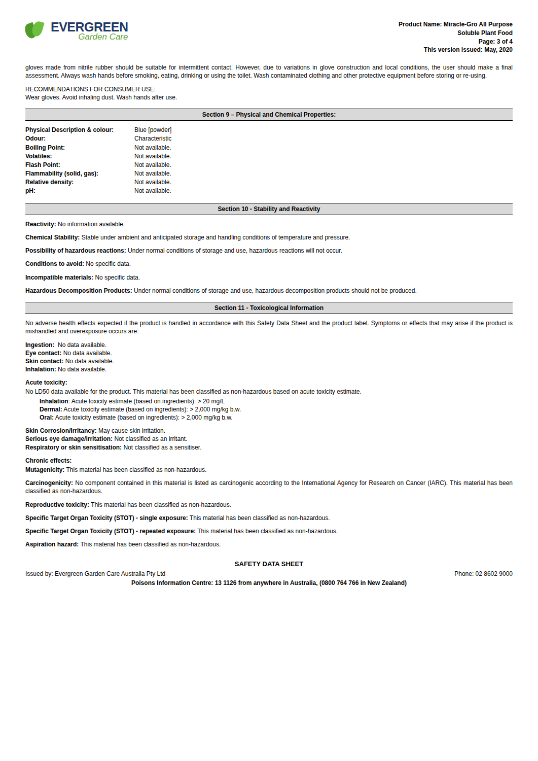EVERGREEN Garden Care
Product Name: Miracle-Gro All Purpose
Soluble Plant Food
Page: 3 of 4
This version issued: May, 2020
gloves made from nitrile rubber should be suitable for intermittent contact. However, due to variations in glove construction and local conditions, the user should make a final assessment. Always wash hands before smoking, eating, drinking or using the toilet. Wash contaminated clothing and other protective equipment before storing or re-using.
RECOMMENDATIONS FOR CONSUMER USE:
Wear gloves. Avoid inhaling dust. Wash hands after use.
Section 9 – Physical and Chemical Properties:
| Physical Description & colour: | Blue [powder] |
| Odour: | Characteristic |
| Boiling Point: | Not available. |
| Volatiles: | Not available. |
| Flash Point: | Not available. |
| Flammability (solid, gas): | Not available. |
| Relative density: | Not available. |
| pH: | Not available. |
Section 10 - Stability and Reactivity
Reactivity: No information available.
Chemical Stability: Stable under ambient and anticipated storage and handling conditions of temperature and pressure.
Possibility of hazardous reactions: Under normal conditions of storage and use, hazardous reactions will not occur.
Conditions to avoid: No specific data.
Incompatible materials: No specific data.
Hazardous Decomposition Products: Under normal conditions of storage and use, hazardous decomposition products should not be produced.
Section 11 - Toxicological Information
No adverse health effects expected if the product is handled in accordance with this Safety Data Sheet and the product label. Symptoms or effects that may arise if the product is mishandled and overexposure occurs are:
Ingestion: No data available.
Eye contact: No data available.
Skin contact: No data available.
Inhalation: No data available.
Acute toxicity:
No LD50 data available for the product. This material has been classified as non-hazardous based on acute toxicity estimate.
Inhalation: Acute toxicity estimate (based on ingredients): > 20 mg/L
Dermal: Acute toxicity estimate (based on ingredients): > 2,000 mg/kg b.w.
Oral: Acute toxicity estimate (based on ingredients): > 2,000 mg/kg b.w.
Skin Corrosion/Irritancy: May cause skin irritation.
Serious eye damage/irritation: Not classified as an irritant.
Respiratory or skin sensitisation: Not classified as a sensitiser.
Chronic effects:
Mutagenicity: This material has been classified as non-hazardous.
Carcinogenicity: No component contained in this material is listed as carcinogenic according to the International Agency for Research on Cancer (IARC). This material has been classified as non-hazardous.
Reproductive toxicity: This material has been classified as non-hazardous.
Specific Target Organ Toxicity (STOT) - single exposure: This material has been classified as non-hazardous.
Specific Target Organ Toxicity (STOT) - repeated exposure: This material has been classified as non-hazardous.
Aspiration hazard: This material has been classified as non-hazardous.
SAFETY DATA SHEET
Issued by: Evergreen Garden Care Australia Pty Ltd Phone: 02 8602 9000
Poisons Information Centre: 13 1126 from anywhere in Australia, (0800 764 766 in New Zealand)